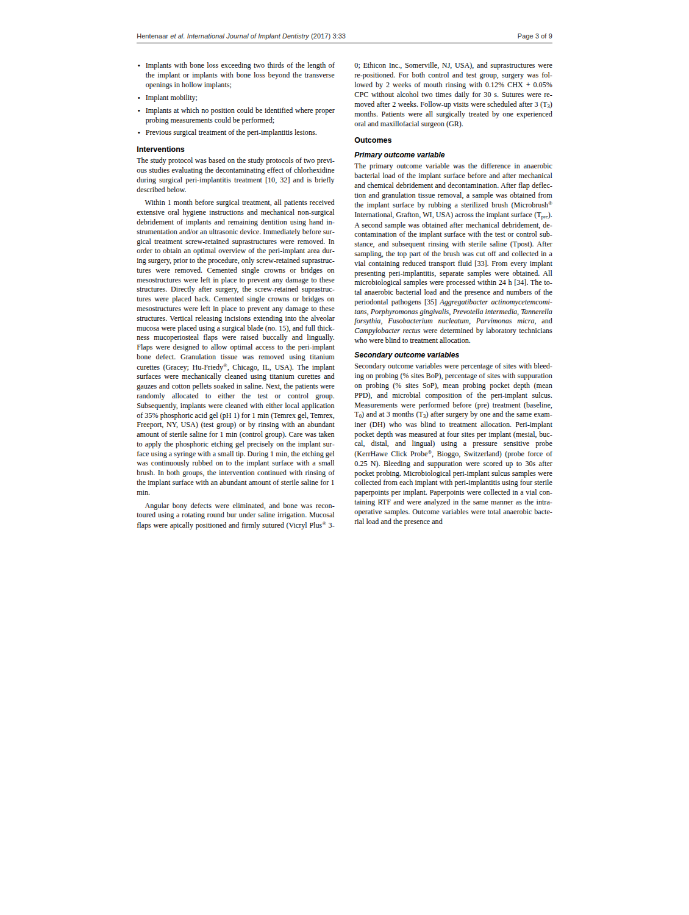Hentenaar et al. International Journal of Implant Dentistry (2017) 3:33
Page 3 of 9
Implants with bone loss exceeding two thirds of the length of the implant or implants with bone loss beyond the transverse openings in hollow implants;
Implant mobility;
Implants at which no position could be identified where proper probing measurements could be performed;
Previous surgical treatment of the peri-implantitis lesions.
Interventions
The study protocol was based on the study protocols of two previous studies evaluating the decontaminating effect of chlorhexidine during surgical peri-implantitis treatment [10, 32] and is briefly described below.
Within 1 month before surgical treatment, all patients received extensive oral hygiene instructions and mechanical non-surgical debridement of implants and remaining dentition using hand instrumentation and/or an ultrasonic device. Immediately before surgical treatment screw-retained suprastructures were removed. In order to obtain an optimal overview of the peri-implant area during surgery, prior to the procedure, only screw-retained suprastructures were removed. Cemented single crowns or bridges on mesostructures were left in place to prevent any damage to these structures. Directly after surgery, the screw-retained suprastructures were placed back. Cemented single crowns or bridges on mesostructures were left in place to prevent any damage to these structures. Vertical releasing incisions extending into the alveolar mucosa were placed using a surgical blade (no. 15), and full thickness mucoperiosteal flaps were raised buccally and lingually. Flaps were designed to allow optimal access to the peri-implant bone defect. Granulation tissue was removed using titanium curettes (Gracey; Hu-Friedy®, Chicago, IL, USA). The implant surfaces were mechanically cleaned using titanium curettes and gauzes and cotton pellets soaked in saline. Next, the patients were randomly allocated to either the test or control group. Subsequently, implants were cleaned with either local application of 35% phosphoric acid gel (pH 1) for 1 min (Temrex gel, Temrex, Freeport, NY, USA) (test group) or by rinsing with an abundant amount of sterile saline for 1 min (control group). Care was taken to apply the phosphoric etching gel precisely on the implant surface using a syringe with a small tip. During 1 min, the etching gel was continuously rubbed on to the implant surface with a small brush. In both groups, the intervention continued with rinsing of the implant surface with an abundant amount of sterile saline for 1 min.
Angular bony defects were eliminated, and bone was recontoured using a rotating round bur under saline irrigation. Mucosal flaps were apically positioned and firmly sutured (Vicryl Plus® 3-0; Ethicon Inc., Somerville, NJ, USA), and suprastructures were re-positioned. For both control and test group, surgery was followed by 2 weeks of mouth rinsing with 0.12% CHX + 0.05% CPC without alcohol two times daily for 30 s. Sutures were removed after 2 weeks. Follow-up visits were scheduled after 3 (T3) months. Patients were all surgically treated by one experienced oral and maxillofacial surgeon (GR).
Outcomes
Primary outcome variable
The primary outcome variable was the difference in anaerobic bacterial load of the implant surface before and after mechanical and chemical debridement and decontamination. After flap deflection and granulation tissue removal, a sample was obtained from the implant surface by rubbing a sterilized brush (Microbrush® International, Grafton, WI, USA) across the implant surface (Tpre). A second sample was obtained after mechanical debridement, decontamination of the implant surface with the test or control substance, and subsequent rinsing with sterile saline (Tpost). After sampling, the top part of the brush was cut off and collected in a vial containing reduced transport fluid [33]. From every implant presenting peri-implantitis, separate samples were obtained. All microbiological samples were processed within 24 h [34]. The total anaerobic bacterial load and the presence and numbers of the periodontal pathogens [35] Aggregatibacter actinomycetemcomitans, Porphyromonas gingivalis, Prevotella intermedia, Tannerella forsythia, Fusobacterium nucleatum, Parvimonas micra, and Campylobacter rectus were determined by laboratory technicians who were blind to treatment allocation.
Secondary outcome variables
Secondary outcome variables were percentage of sites with bleeding on probing (% sites BoP), percentage of sites with suppuration on probing (% sites SoP), mean probing pocket depth (mean PPD), and microbial composition of the peri-implant sulcus. Measurements were performed before (pre) treatment (baseline, T0) and at 3 months (T3) after surgery by one and the same examiner (DH) who was blind to treatment allocation. Peri-implant pocket depth was measured at four sites per implant (mesial, buccal, distal, and lingual) using a pressure sensitive probe (KerrHawe Click Probe®, Bioggo, Switzerland) (probe force of 0.25 N). Bleeding and suppuration were scored up to 30s after pocket probing. Microbiological peri-implant sulcus samples were collected from each implant with peri-implantitis using four sterile paperpoints per implant. Paperpoints were collected in a vial containing RTF and were analyzed in the same manner as the intra-operative samples. Outcome variables were total anaerobic bacterial load and the presence and